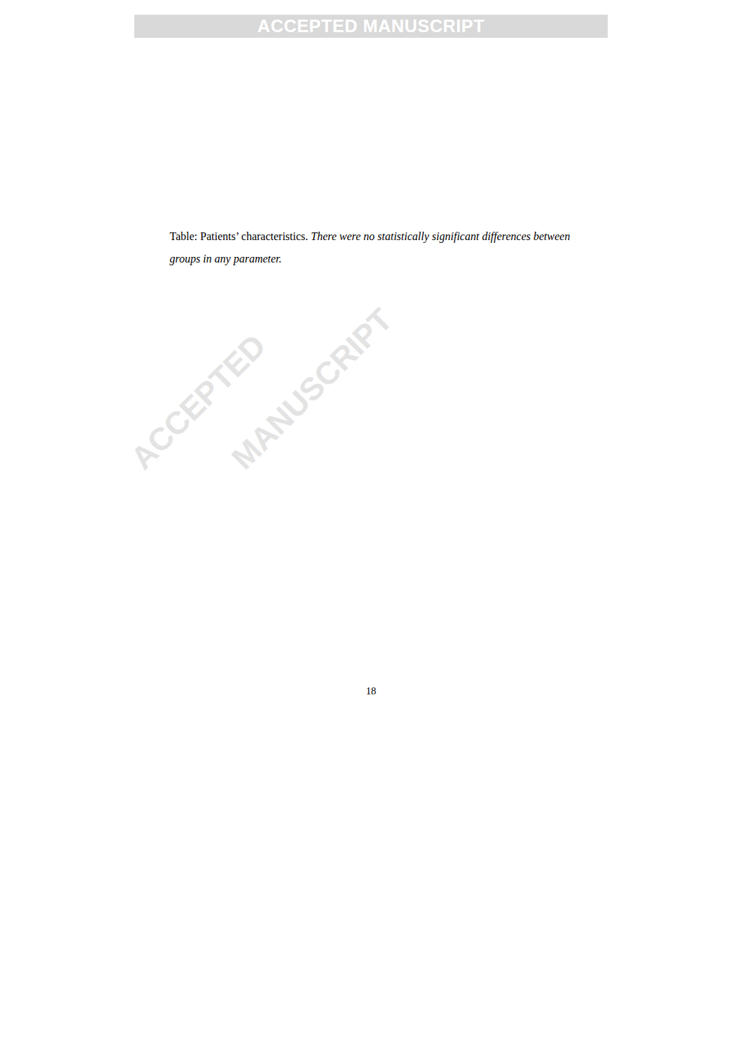ACCEPTED MANUSCRIPT
ACCEPTED MANUSCRIPT
Table: Patients’ characteristics. There were no statistically significant differences between groups in any parameter.
18